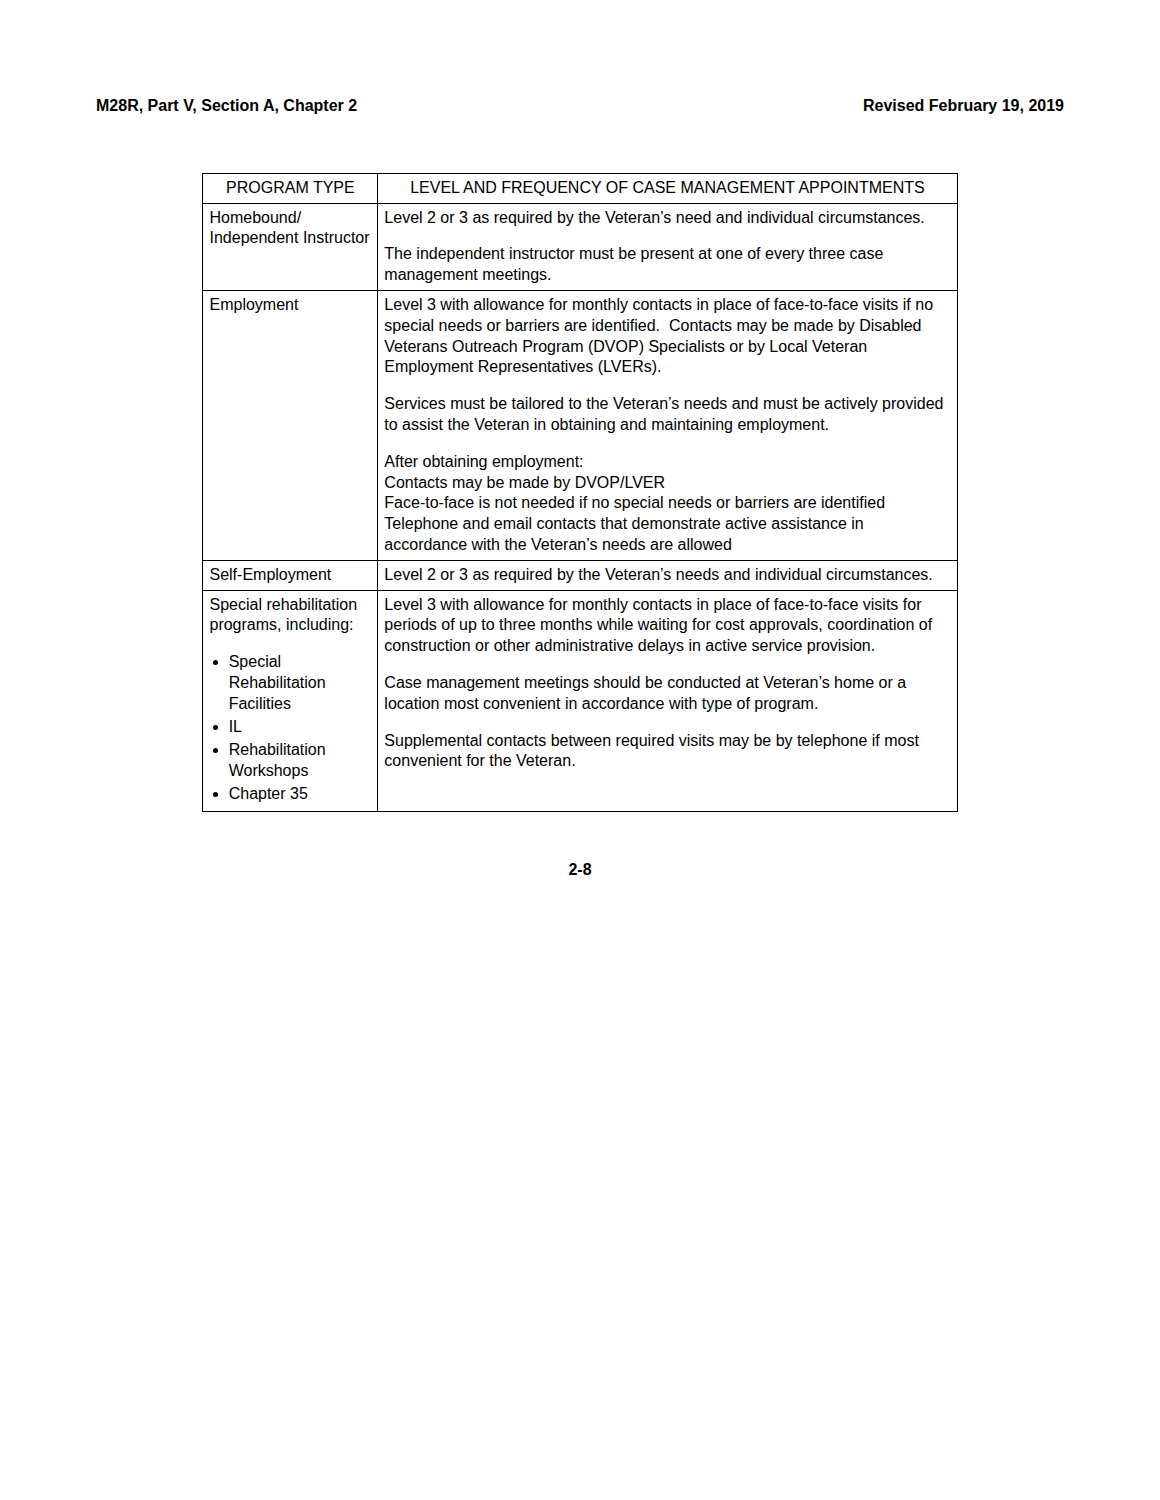M28R, Part V, Section A, Chapter 2 Revised February 19, 2019
| PROGRAM TYPE | LEVEL AND FREQUENCY OF CASE MANAGEMENT APPOINTMENTS |
| --- | --- |
| Homebound/ Independent Instructor | Level 2 or 3 as required by the Veteran’s need and individual circumstances. The independent instructor must be present at one of every three case management meetings. |
| Employment | Level 3 with allowance for monthly contacts in place of face-to-face visits if no special needs or barriers are identified. Contacts may be made by Disabled Veterans Outreach Program (DVOP) Specialists or by Local Veteran Employment Representatives (LVERs). Services must be tailored to the Veteran’s needs and must be actively provided to assist the Veteran in obtaining and maintaining employment. After obtaining employment: Contacts may be made by DVOP/LVER Face-to-face is not needed if no special needs or barriers are identified Telephone and email contacts that demonstrate active assistance in accordance with the Veteran’s needs are allowed |
| Self-Employment | Level 2 or 3 as required by the Veteran’s needs and individual circumstances. |
| Special rehabilitation programs, including: Special Rehabilitation Facilities IL Rehabilitation Workshops Chapter 35 | Level 3 with allowance for monthly contacts in place of face-to-face visits for periods of up to three months while waiting for cost approvals, coordination of construction or other administrative delays in active service provision. Case management meetings should be conducted at Veteran’s home or a location most convenient in accordance with type of program. Supplemental contacts between required visits may be by telephone if most convenient for the Veteran. |
2-8